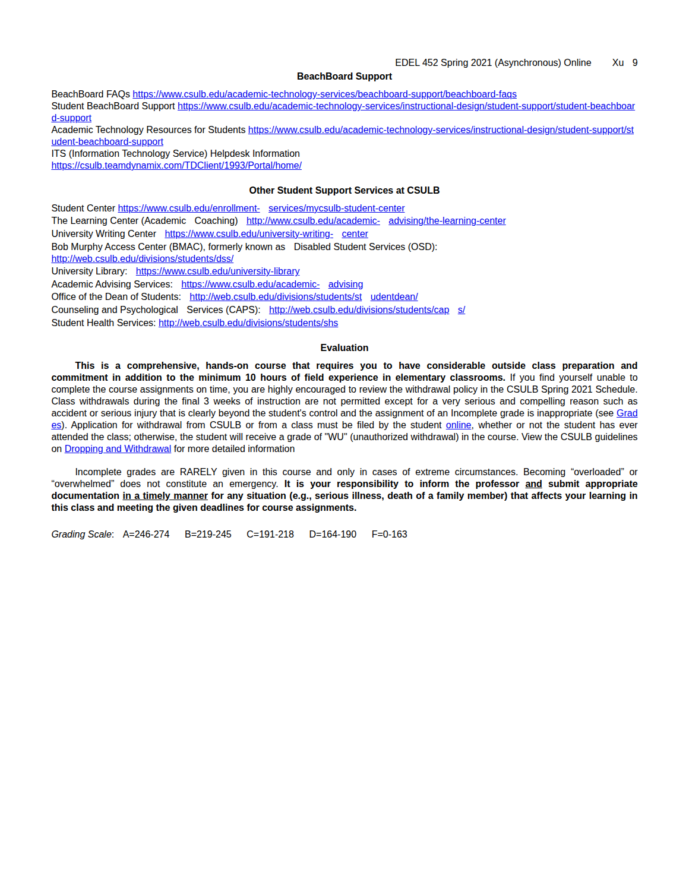EDEL 452 Spring 2021 (Asynchronous) Online Xu 9
BeachBoard Support
BeachBoard FAQs https://www.csulb.edu/academic-technology-services/beachboard-support/beachboard-faqs
Student BeachBoard Support https://www.csulb.edu/academic-technology-services/instructional-design/student-support/student-beachboard-support
Academic Technology Resources for Students https://www.csulb.edu/academic-technology-services/instructional-design/student-support/student-beachboard-support
ITS (Information Technology Service) Helpdesk Information
https://csulb.teamdynamix.com/TDClient/1993/Portal/home/
Other Student Support Services at CSULB
Student Center https://www.csulb.edu/enrollment- services/mycsulb-student-center
The Learning Center (Academic Coaching) http://www.csulb.edu/academic- advising/the-learning-center
University Writing Center https://www.csulb.edu/university-writing- center
Bob Murphy Access Center (BMAC), formerly known as Disabled Student Services (OSD):
http://web.csulb.edu/divisions/students/dss/
University Library: https://www.csulb.edu/university-library
Academic Advising Services: https://www.csulb.edu/academic- advising
Office of the Dean of Students: http://web.csulb.edu/divisions/students/st udentdean/
Counseling and Psychological Services (CAPS): http://web.csulb.edu/divisions/students/cap s/
Student Health Services: http://web.csulb.edu/divisions/students/shs
Evaluation
This is a comprehensive, hands-on course that requires you to have considerable outside class preparation and commitment in addition to the minimum 10 hours of field experience in elementary classrooms. If you find yourself unable to complete the course assignments on time, you are highly encouraged to review the withdrawal policy in the CSULB Spring 2021 Schedule. Class withdrawals during the final 3 weeks of instruction are not permitted except for a very serious and compelling reason such as accident or serious injury that is clearly beyond the student's control and the assignment of an Incomplete grade is inappropriate (see Grades). Application for withdrawal from CSULB or from a class must be filed by the student online, whether or not the student has ever attended the class; otherwise, the student will receive a grade of "WU" (unauthorized withdrawal) in the course. View the CSULB guidelines on Dropping and Withdrawal for more detailed information
Incomplete grades are RARELY given in this course and only in cases of extreme circumstances. Becoming “overloaded” or “overwhelmed” does not constitute an emergency. It is your responsibility to inform the professor and submit appropriate documentation in a timely manner for any situation (e.g., serious illness, death of a family member) that affects your learning in this class and meeting the given deadlines for course assignments.
Grading Scale: A=246-274 B=219-245 C=191-218 D=164-190 F=0-163